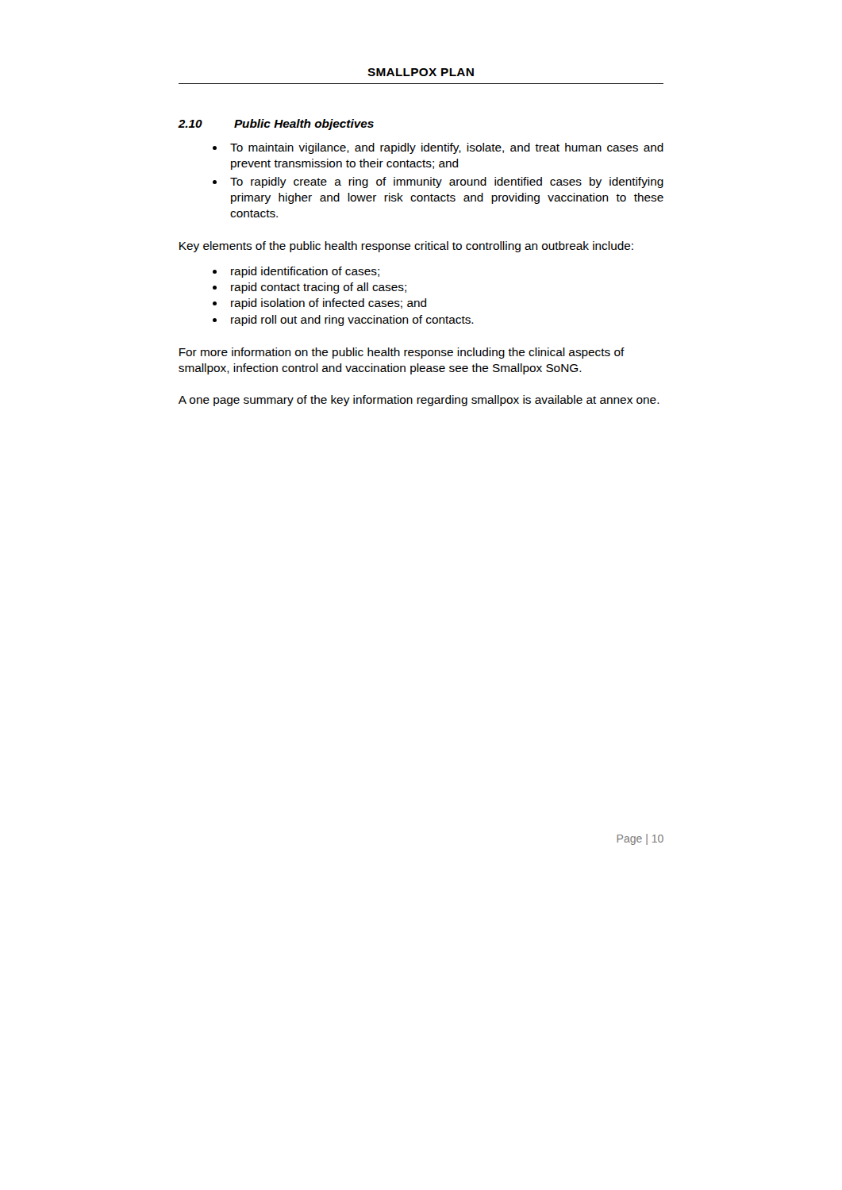SMALLPOX PLAN
2.10 Public Health objectives
To maintain vigilance, and rapidly identify, isolate, and treat human cases and prevent transmission to their contacts; and
To rapidly create a ring of immunity around identified cases by identifying primary higher and lower risk contacts and providing vaccination to these contacts.
Key elements of the public health response critical to controlling an outbreak include:
rapid identification of cases;
rapid contact tracing of all cases;
rapid isolation of infected cases; and
rapid roll out and ring vaccination of contacts.
For more information on the public health response including the clinical aspects of smallpox, infection control and vaccination please see the Smallpox SoNG.
A one page summary of the key information regarding smallpox is available at annex one.
Page | 10